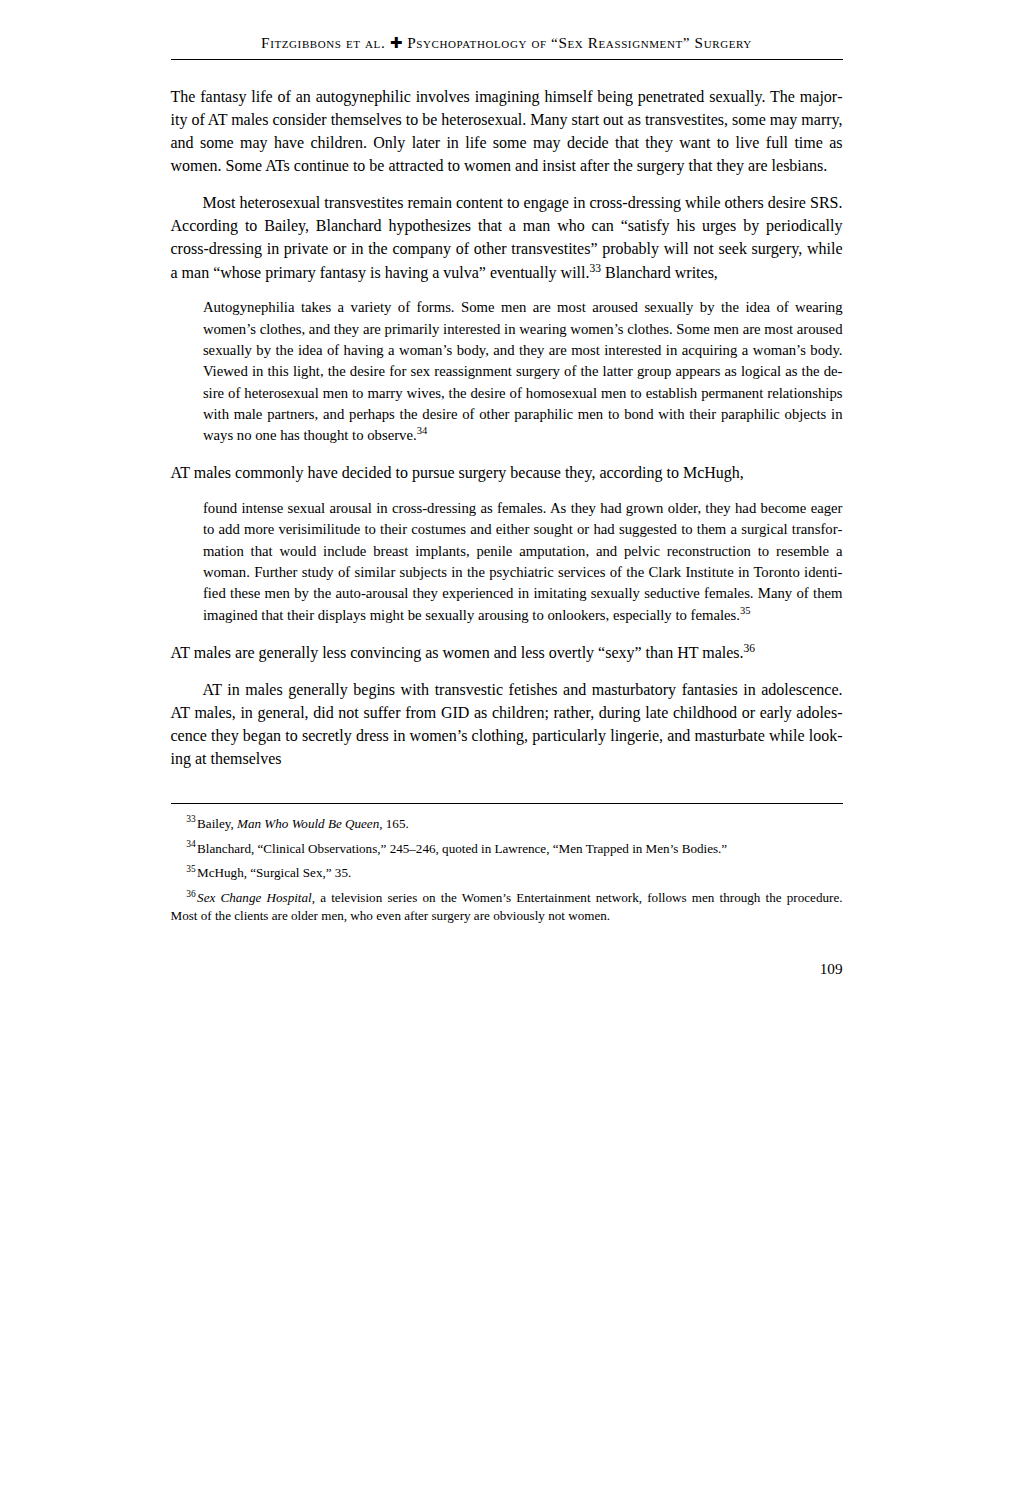Fitzgibbons et al. ✚ Psychopathology of “Sex Reassignment” Surgery
The fantasy life of an autogynephilic involves imagining himself being penetrated sexually. The majority of AT males consider themselves to be heterosexual. Many start out as transvestites, some may marry, and some may have children. Only later in life some may decide that they want to live full time as women. Some ATs continue to be attracted to women and insist after the surgery that they are lesbians.
Most heterosexual transvestites remain content to engage in cross-dressing while others desire SRS. According to Bailey, Blanchard hypothesizes that a man who can “satisfy his urges by periodically cross-dressing in private or in the company of other transvestites” probably will not seek surgery, while a man “whose primary fantasy is having a vulva” eventually will.33 Blanchard writes,
Autogynephilia takes a variety of forms. Some men are most aroused sexually by the idea of wearing women’s clothes, and they are primarily interested in wearing women’s clothes. Some men are most aroused sexually by the idea of having a woman’s body, and they are most interested in acquiring a woman’s body. Viewed in this light, the desire for sex reassignment surgery of the latter group appears as logical as the desire of heterosexual men to marry wives, the desire of homosexual men to establish permanent relationships with male partners, and perhaps the desire of other paraphilic men to bond with their paraphilic objects in ways no one has thought to observe.34
AT males commonly have decided to pursue surgery because they, according to McHugh,
found intense sexual arousal in cross-dressing as females. As they had grown older, they had become eager to add more verisimilitude to their costumes and either sought or had suggested to them a surgical transformation that would include breast implants, penile amputation, and pelvic reconstruction to resemble a woman. Further study of similar subjects in the psychiatric services of the Clark Institute in Toronto identified these men by the auto-arousal they experienced in imitating sexually seductive females. Many of them imagined that their displays might be sexually arousing to onlookers, especially to females.35
AT males are generally less convincing as women and less overtly “sexy” than HT males.36
AT in males generally begins with transvestic fetishes and masturbatory fantasies in adolescence. AT males, in general, did not suffer from GID as children; rather, during late childhood or early adolescence they began to secretly dress in women’s clothing, particularly lingerie, and masturbate while looking at themselves
33Bailey, Man Who Would Be Queen, 165.
34Blanchard, “Clinical Observations,” 245–246, quoted in Lawrence, “Men Trapped in Men’s Bodies.”
35McHugh, “Surgical Sex,” 35.
36Sex Change Hospital, a television series on the Women’s Entertainment network, follows men through the procedure. Most of the clients are older men, who even after surgery are obviously not women.
109